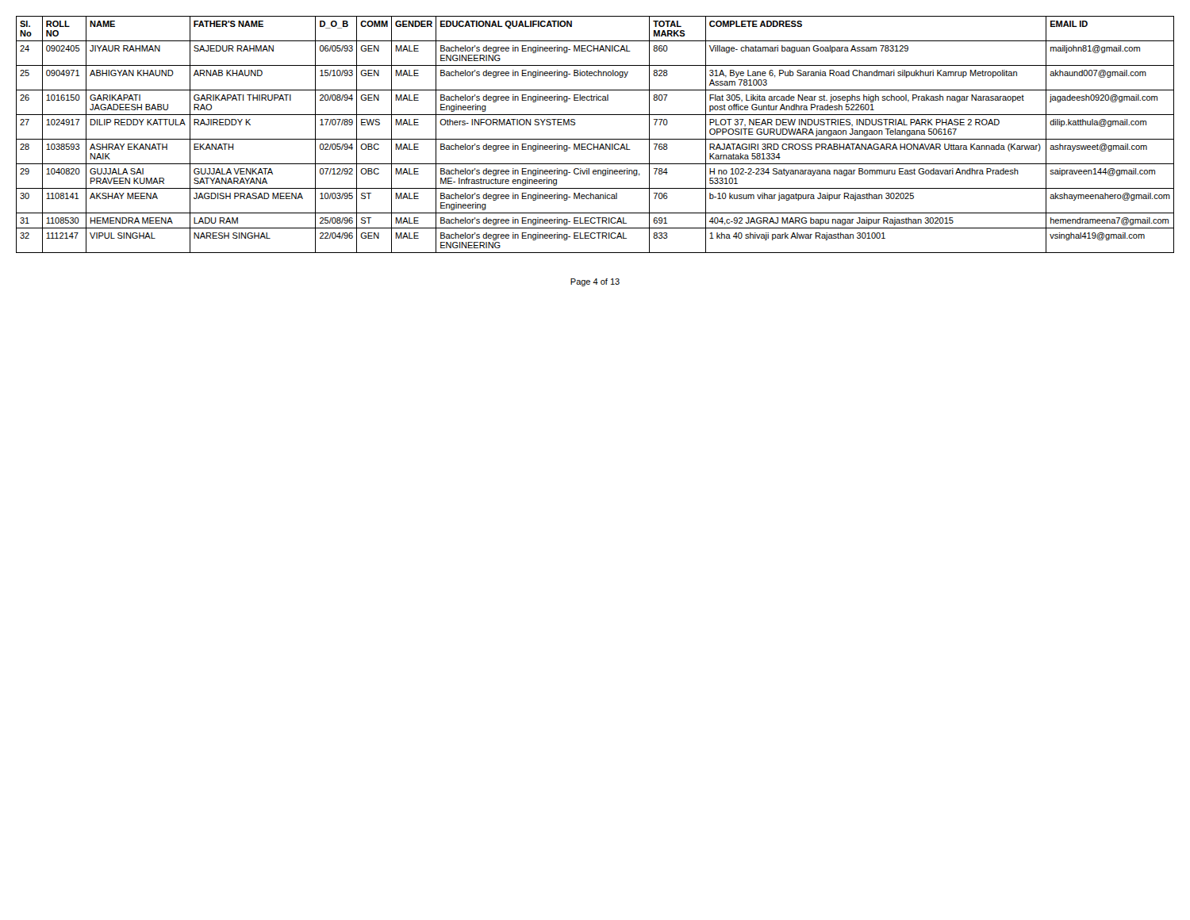| Sl. No | ROLL NO | NAME | FATHER'S NAME | D_O_B | COMM | GENDER | EDUCATIONAL QUALIFICATION | TOTAL MARKS | COMPLETE ADDRESS | EMAIL ID |
| --- | --- | --- | --- | --- | --- | --- | --- | --- | --- | --- |
| 24 | 0902405 | JIYAUR RAHMAN | SAJEDUR RAHMAN | 06/05/93 | GEN | MALE | Bachelor's degree in Engineering- MECHANICAL ENGINEERING | 860 | Village- chatamari baguan Goalpara Assam 783129 | mailjohn81@gmail.com |
| 25 | 0904971 | ABHIGYAN KHAUND | ARNAB KHAUND | 15/10/93 | GEN | MALE | Bachelor's degree in Engineering- Biotechnology | 828 | 31A, Bye Lane 6, Pub Sarania Road Chandmari silpukhuri Kamrup Metropolitan Assam 781003 | akhaund007@gmail.com |
| 26 | 1016150 | GARIKAPATI JAGADEESH BABU | GARIKAPATI THIRUPATI RAO | 20/08/94 | GEN | MALE | Bachelor's degree in Engineering- Electrical Engineering | 807 | Flat 305, Likita arcade Near st. josephs high school, Prakash nagar Narasaraopet post office Guntur Andhra Pradesh 522601 | jagadeesh0920@gmail.com |
| 27 | 1024917 | DILIP REDDY KATTULA | RAJIREDDY K | 17/07/89 | EWS | MALE | Others- INFORMATION SYSTEMS | 770 | PLOT 37, NEAR DEW INDUSTRIES, INDUSTRIAL PARK PHASE 2 ROAD OPPOSITE GURUDWARA jangaon Jangaon Telangana 506167 | dilip.katthula@gmail.com |
| 28 | 1038593 | ASHRAY EKANATH NAIK | EKANATH | 02/05/94 | OBC | MALE | Bachelor's degree in Engineering- MECHANICAL | 768 | RAJATAGIRI 3RD CROSS PRABHATANAGARA HONAVAR Uttara Kannada (Karwar) Karnataka 581334 | ashraysweet@gmail.com |
| 29 | 1040820 | GUJJALA SAI PRAVEEN KUMAR | GUJJALA VENKATA SATYANARAYANA | 07/12/92 | OBC | MALE | Bachelor's degree in Engineering- Civil engineering, ME- Infrastructure engineering | 784 | H no 102-2-234 Satyanarayana nagar Bommuru East Godavari Andhra Pradesh 533101 | saipraveen144@gmail.com |
| 30 | 1108141 | AKSHAY MEENA | JAGDISH PRASAD MEENA | 10/03/95 | ST | MALE | Bachelor's degree in Engineering- Mechanical Engineering | 706 | b-10 kusum vihar jagatpura Jaipur Rajasthan 302025 | akshaymeenahero@gmail.com |
| 31 | 1108530 | HEMENDRA MEENA | LADU RAM | 25/08/96 | ST | MALE | Bachelor's degree in Engineering- ELECTRICAL | 691 | 404,c-92 JAGRAJ MARG bapu nagar Jaipur Rajasthan 302015 | hemendrameena7@gmail.com |
| 32 | 1112147 | VIPUL SINGHAL | NARESH SINGHAL | 22/04/96 | GEN | MALE | Bachelor's degree in Engineering- ELECTRICAL ENGINEERING | 833 | 1 kha 40 shivaji park Alwar Rajasthan 301001 | vsinghal419@gmail.com |
Page 4 of 13